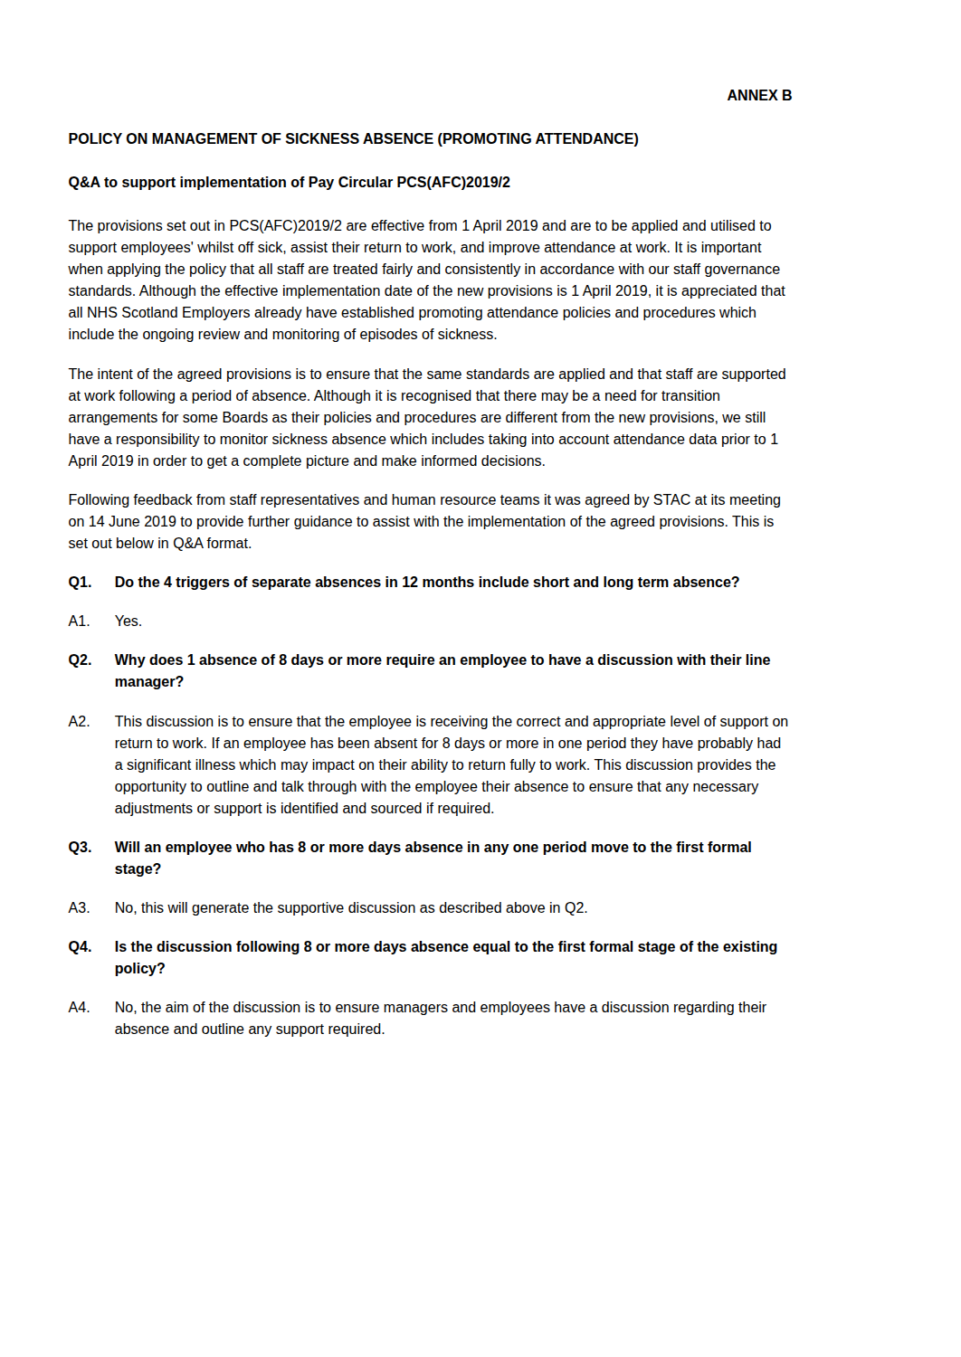ANNEX B
POLICY ON MANAGEMENT OF SICKNESS ABSENCE (PROMOTING ATTENDANCE)
Q&A to support implementation of Pay Circular PCS(AFC)2019/2
The provisions set out in PCS(AFC)2019/2 are effective from 1 April 2019 and are to be applied and utilised to support employees' whilst off sick, assist their return to work, and improve attendance at work. It is important when applying the policy that all staff are treated fairly and consistently in accordance with our staff governance standards. Although the effective implementation date of the new provisions is 1 April 2019, it is appreciated that all NHS Scotland Employers already have established promoting attendance policies and procedures which include the ongoing review and monitoring of episodes of sickness.
The intent of the agreed provisions is to ensure that the same standards are applied and that staff are supported at work following a period of absence. Although it is recognised that there may be a need for transition arrangements for some Boards as their policies and procedures are different from the new provisions, we still have a responsibility to monitor sickness absence which includes taking into account attendance data prior to 1 April 2019 in order to get a complete picture and make informed decisions.
Following feedback from staff representatives and human resource teams it was agreed by STAC at its meeting on 14 June 2019 to provide further guidance to assist with the implementation of the agreed provisions. This is set out below in Q&A format.
Q1.
Do the 4 triggers of separate absences in 12 months include short and long term absence?
A1.
Yes.
Q2.
Why does 1 absence of 8 days or more require an employee to have a discussion with their line manager?
A2.
This discussion is to ensure that the employee is receiving the correct and appropriate level of support on return to work. If an employee has been absent for 8 days or more in one period they have probably had a significant illness which may impact on their ability to return fully to work. This discussion provides the opportunity to outline and talk through with the employee their absence to ensure that any necessary adjustments or support is identified and sourced if required.
Q3.
Will an employee who has 8 or more days absence in any one period move to the first formal stage?
A3.
No, this will generate the supportive discussion as described above in Q2.
Q4.
Is the discussion following 8 or more days absence equal to the first formal stage of the existing policy?
A4.
No, the aim of the discussion is to ensure managers and employees have a discussion regarding their absence and outline any support required.